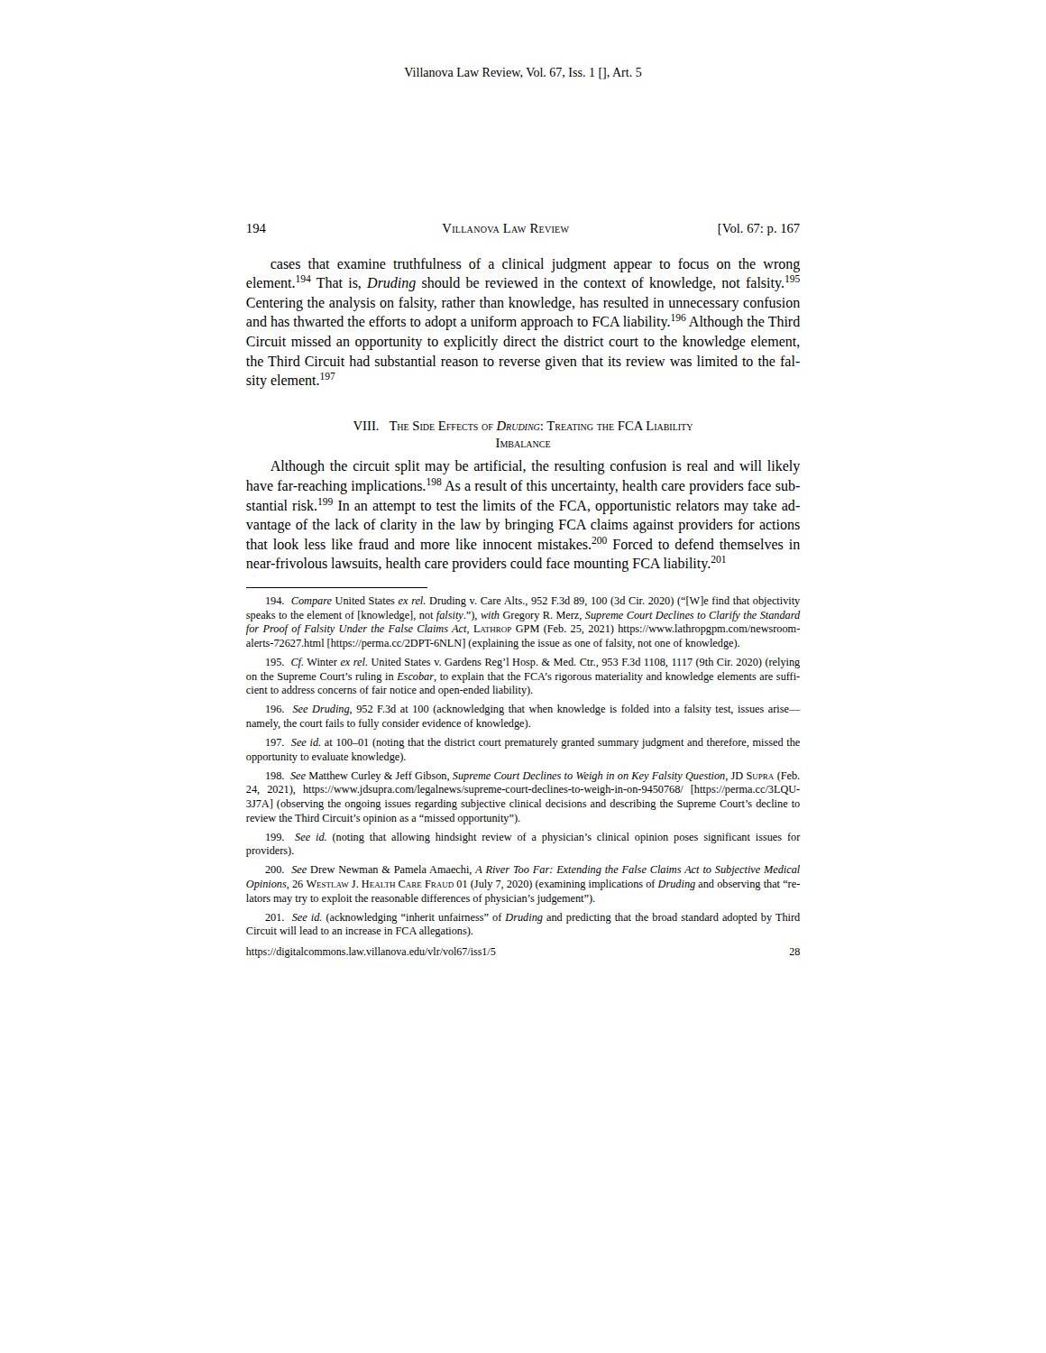Villanova Law Review, Vol. 67, Iss. 1 [], Art. 5
194 Villanova Law Review [Vol. 67: p. 167
cases that examine truthfulness of a clinical judgment appear to focus on the wrong element.194 That is, Druding should be reviewed in the context of knowledge, not falsity.195 Centering the analysis on falsity, rather than knowledge, has resulted in unnecessary confusion and has thwarted the efforts to adopt a uniform approach to FCA liability.196 Although the Third Circuit missed an opportunity to explicitly direct the district court to the knowledge element, the Third Circuit had substantial reason to reverse given that its review was limited to the falsity element.197
VIII. The Side Effects of Druding: Treating the FCA Liability Imbalance
Although the circuit split may be artificial, the resulting confusion is real and will likely have far-reaching implications.198 As a result of this uncertainty, health care providers face substantial risk.199 In an attempt to test the limits of the FCA, opportunistic relators may take advantage of the lack of clarity in the law by bringing FCA claims against providers for actions that look less like fraud and more like innocent mistakes.200 Forced to defend themselves in near-frivolous lawsuits, health care providers could face mounting FCA liability.201
194. Compare United States ex rel. Druding v. Care Alts., 952 F.3d 89, 100 (3d Cir. 2020) (“[W]e find that objectivity speaks to the element of [knowledge], not falsity.”), with Gregory R. Merz, Supreme Court Declines to Clarify the Standard for Proof of Falsity Under the False Claims Act, Lathrop GPM (Feb. 25, 2021) https://www.lathropgpm.com/newsroom-alerts-72627.html [https://perma.cc/2DPT-6NLN] (explaining the issue as one of falsity, not one of knowledge).
195. Cf. Winter ex rel. United States v. Gardens Reg’l Hosp. & Med. Ctr., 953 F.3d 1108, 1117 (9th Cir. 2020) (relying on the Supreme Court’s ruling in Escobar, to explain that the FCA’s rigorous materiality and knowledge elements are sufficient to address concerns of fair notice and open-ended liability).
196. See Druding, 952 F.3d at 100 (acknowledging that when knowledge is folded into a falsity test, issues arise—namely, the court fails to fully consider evidence of knowledge).
197. See id. at 100–01 (noting that the district court prematurely granted summary judgment and therefore, missed the opportunity to evaluate knowledge).
198. See Matthew Curley & Jeff Gibson, Supreme Court Declines to Weigh in on Key Falsity Question, JD Supra (Feb. 24, 2021), https://www.jdsupra.com/legalnews/supreme-court-declines-to-weigh-in-on-9450768/ [https://perma.cc/3LQU-3J7A] (observing the ongoing issues regarding subjective clinical decisions and describing the Supreme Court’s decline to review the Third Circuit’s opinion as a “missed opportunity”).
199. See id. (noting that allowing hindsight review of a physician’s clinical opinion poses significant issues for providers).
200. See Drew Newman & Pamela Amaechi, A River Too Far: Extending the False Claims Act to Subjective Medical Opinions, 26 Westlaw J. Health Care Fraud 01 (July 7, 2020) (examining implications of Druding and observing that “relators may try to exploit the reasonable differences of physician’s judgement”).
201. See id. (acknowledging “inherit unfairness” of Druding and predicting that the broad standard adopted by Third Circuit will lead to an increase in FCA allegations).
https://digitalcommons.law.villanova.edu/vlr/vol67/iss1/5 28